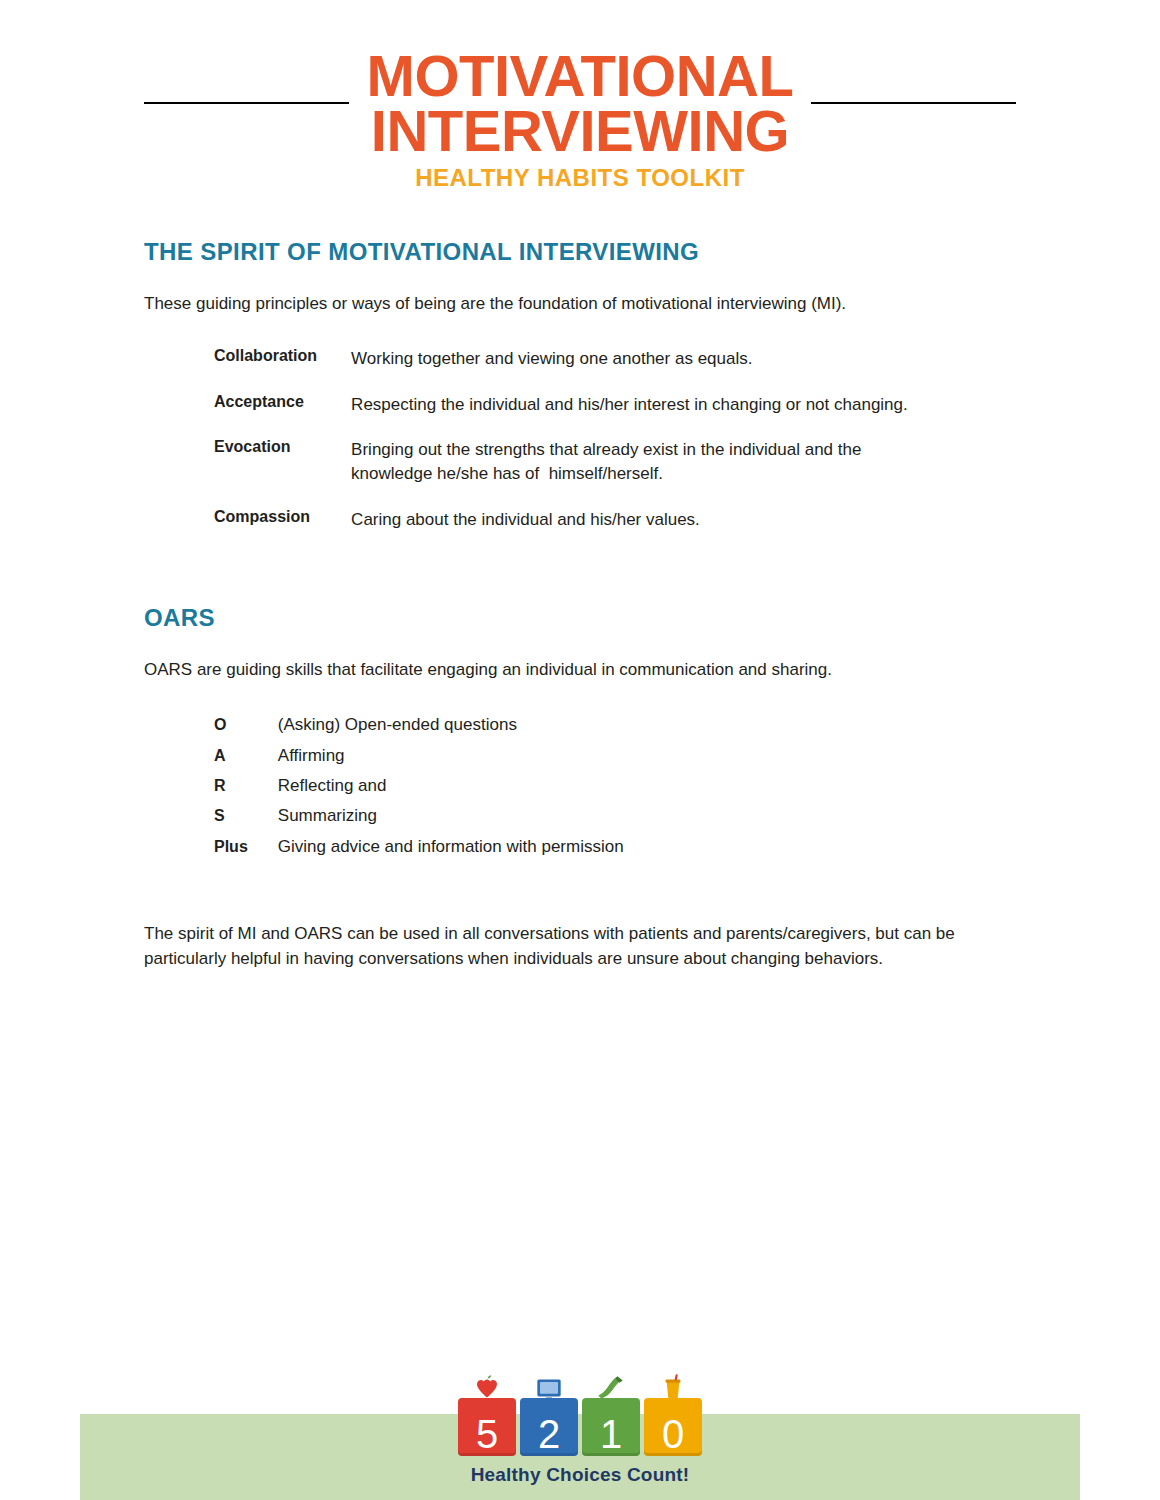MotivationalInterviewing
Healthy Habits Toolkit
The Spirit of Motivational Interviewing
These guiding principles or ways of being are the foundation of motivational interviewing (MI).
Collaboration
Working together and viewing one another as equals.
Acceptance
Respecting the individual and his/her interest in changing or not changing.
Evocation
Bringing out the strengths that already exist in the individual and the knowledge he/she has of himself/herself.
Compassion
Caring about the individual and his/her values.
OARS
OARS are guiding skills that facilitate engaging an individual in communication and sharing.
O
(Asking) Open-ended questions
A
Affirming
R
Reflecting and
S
Summarizing
Plus
Giving advice and information with permission
The spirit of MI and OARS can be used in all conversations with patients and parents/caregivers, but can be particularly helpful in having conversations when individuals are unsure about changing behaviors.
5
2
1
0
Healthy Choices Count!